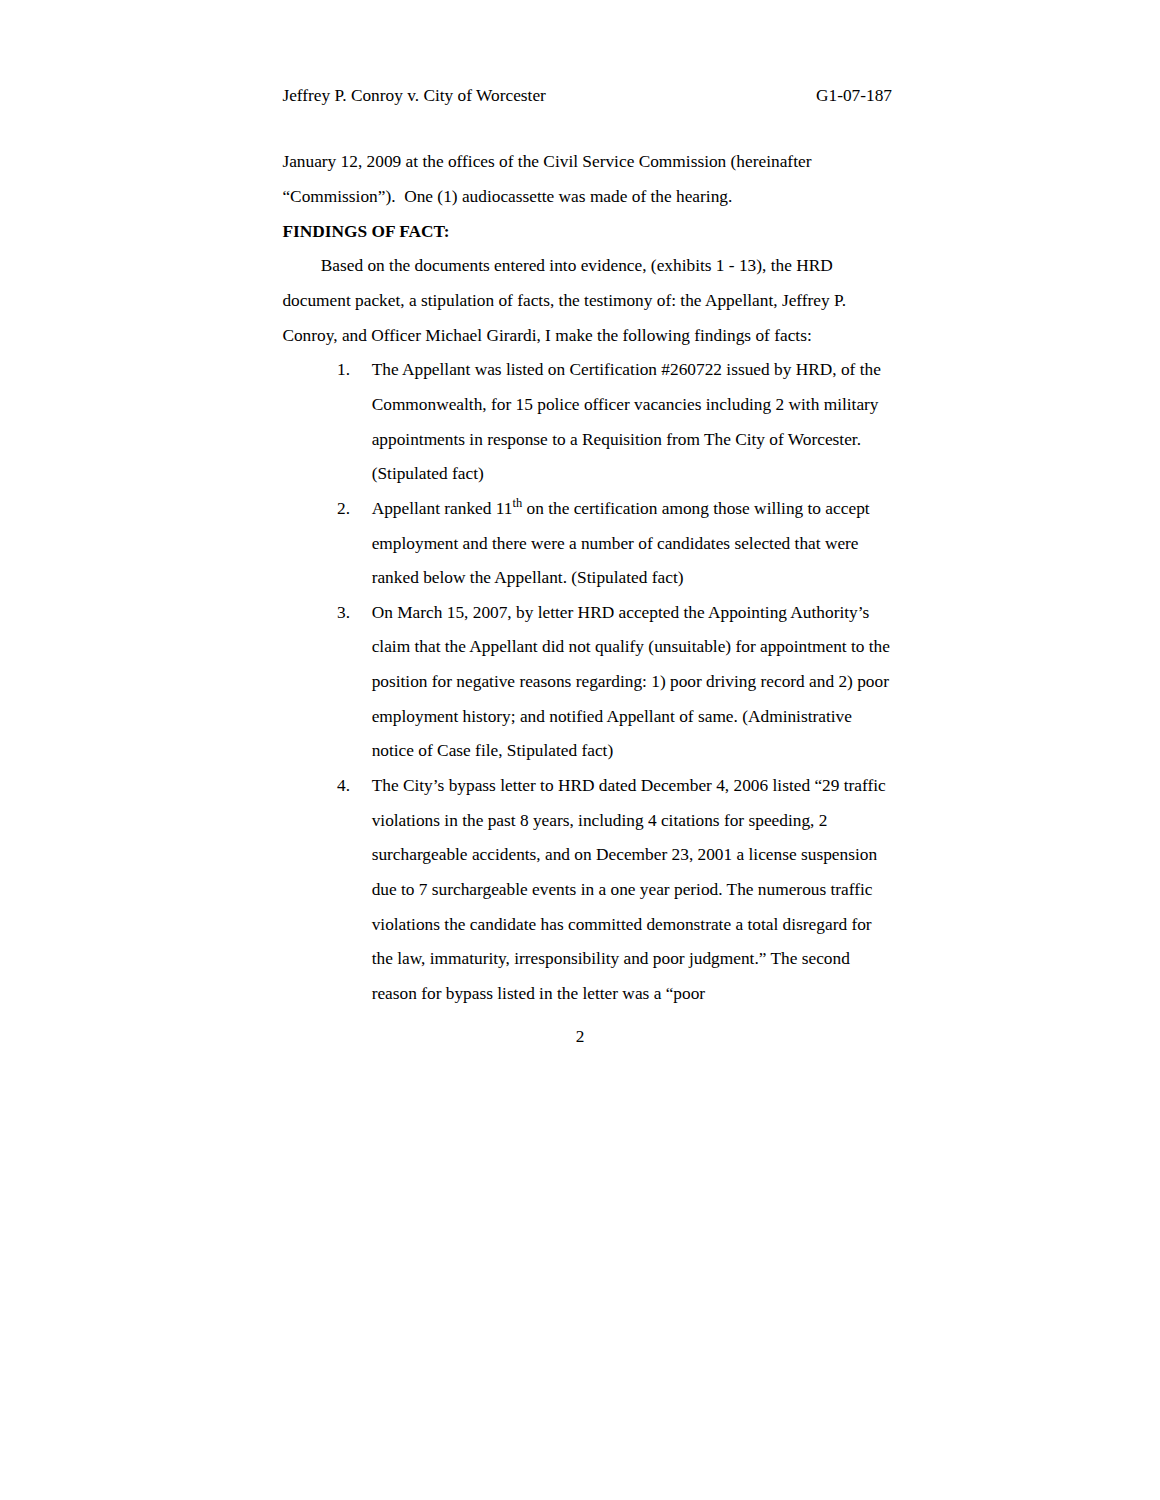Jeffrey P. Conroy v. City of Worcester G1-07-187
January 12, 2009 at the offices of the Civil Service Commission (hereinafter “Commission”). One (1) audiocassette was made of the hearing.
Findings of Fact:
Based on the documents entered into evidence, (exhibits 1 - 13), the HRD document packet, a stipulation of facts, the testimony of: the Appellant, Jeffrey P. Conroy, and Officer Michael Girardi, I make the following findings of facts:
The Appellant was listed on Certification #260722 issued by HRD, of the Commonwealth, for 15 police officer vacancies including 2 with military appointments in response to a Requisition from The City of Worcester. (Stipulated fact)
Appellant ranked 11th on the certification among those willing to accept employment and there were a number of candidates selected that were ranked below the Appellant. (Stipulated fact)
On March 15, 2007, by letter HRD accepted the Appointing Authority’s claim that the Appellant did not qualify (unsuitable) for appointment to the position for negative reasons regarding: 1) poor driving record and 2) poor employment history; and notified Appellant of same. (Administrative notice of Case file, Stipulated fact)
The City’s bypass letter to HRD dated December 4, 2006 listed “29 traffic violations in the past 8 years, including 4 citations for speeding, 2 surchargeable accidents, and on December 23, 2001 a license suspension due to 7 surchargeable events in a one year period. The numerous traffic violations the candidate has committed demonstrate a total disregard for the law, immaturity, irresponsibility and poor judgment.” The second reason for bypass listed in the letter was a “poor
2